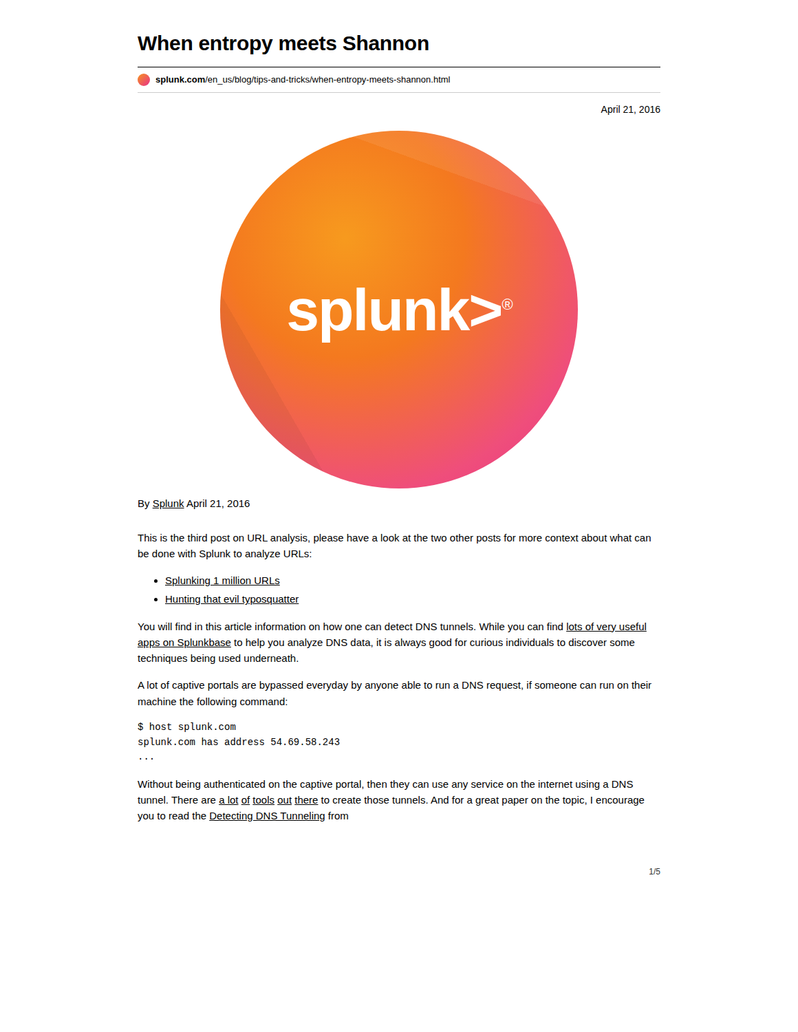When entropy meets Shannon
splunk.com/en_us/blog/tips-and-tricks/when-entropy-meets-shannon.html
April 21, 2016
splunk>®
By Splunk April 21, 2016
This is the third post on URL analysis, please have a look at the two other posts for more context about what can be done with Splunk to analyze URLs:
Splunking 1 million URLs
Hunting that evil typosquatter
You will find in this article information on how one can detect DNS tunnels. While you can find lots of very useful apps on Splunkbase to help you analyze DNS data, it is always good for curious individuals to discover some techniques being used underneath.
A lot of captive portals are bypassed everyday by anyone able to run a DNS request, if someone can run on their machine the following command:
$ host splunk.com
splunk.com has address 54.69.58.243
...
Without being authenticated on the captive portal, then they can use any service on the internet using a DNS tunnel. There are a lot of tools out there to create those tunnels. And for a great paper on the topic, I encourage you to read the Detecting DNS Tunneling from
1/5